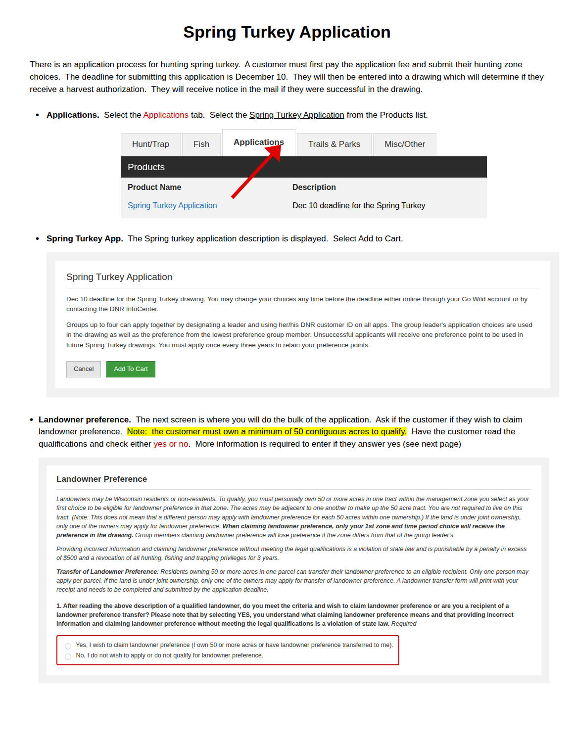Spring Turkey Application
There is an application process for hunting spring turkey. A customer must first pay the application fee and submit their hunting zone choices. The deadline for submitting this application is December 10. They will then be entered into a drawing which will determine if they receive a harvest authorization. They will receive notice in the mail if they were successful in the drawing.
Applications. Select the Applications tab. Select the Spring Turkey Application from the Products list.
Hunt/Trap
Fish
Applications
Trails & Parks
Misc/Other
Products
| Product Name | Description |
| --- | --- |
| Spring Turkey Application | Dec 10 deadline for the Spring Turkey |
Spring Turkey App. The Spring turkey application description is displayed. Select Add to Cart.
Spring Turkey Application
Dec 10 deadline for the Spring Turkey drawing. You may change your choices any time before the deadline either online through your Go Wild account or by contacting the DNR InfoCenter.
Groups up to four can apply together by designating a leader and using her/his DNR customer ID on all apps. The group leader's application choices are used in the drawing as well as the preference from the lowest preference group member. Unsuccessful applicants will receive one preference point to be used in future Spring Turkey drawings. You must apply once every three years to retain your preference points.
Cancel Add To Cart
Landowner preference. The next screen is where you will do the bulk of the application. Ask if the customer if they wish to claim landowner preference. Note: the customer must own a minimum of 50 contiguous acres to qualify. Have the customer read the qualifications and check either yes or no. More information is required to enter if they answer yes (see next page)
Landowner Preference
Landowners may be Wisconsin residents or non-residents. To qualify, you must personally own 50 or more acres in one tract within the management zone you select as your first choice to be eligible for landowner preference in that zone. The acres may be adjacent to one another to make up the 50 acre tract. You are not required to live on this tract. (Note: This does not mean that a different person may apply with landowner preference for each 50 acres within one ownership.) If the land is under joint ownership, only one of the owners may apply for landowner preference. When claiming landowner preference, only your 1st zone and time period choice will receive the preference in the drawing. Group members claiming landowner preference will lose preference if the zone differs from that of the group leader's.
Providing incorrect information and claiming landowner preference without meeting the legal qualifications is a violation of state law and is punishable by a penalty in excess of $500 and a revocation of all hunting, fishing and trapping privileges for 3 years.
Transfer of Landowner Preference: Residents owning 50 or more acres in one parcel can transfer their landowner preference to an eligible recipient. Only one person may apply per parcel. If the land is under joint ownership, only one of the owners may apply for transfer of landowner preference. A landowner transfer form will print with your receipt and needs to be completed and submitted by the application deadline.
1. After reading the above description of a qualified landowner, do you meet the criteria and wish to claim landowner preference or are you a recipient of a landowner preference transfer? Please note that by selecting YES, you understand what claiming landowner preference means and that providing incorrect information and claiming landowner preference without meeting the legal qualifications is a violation of state law. Required
Yes, I wish to claim landowner preference (I own 50 or more acres or have landowner preference transferred to me).
No, I do not wish to apply or do not qualify for landowner preference.